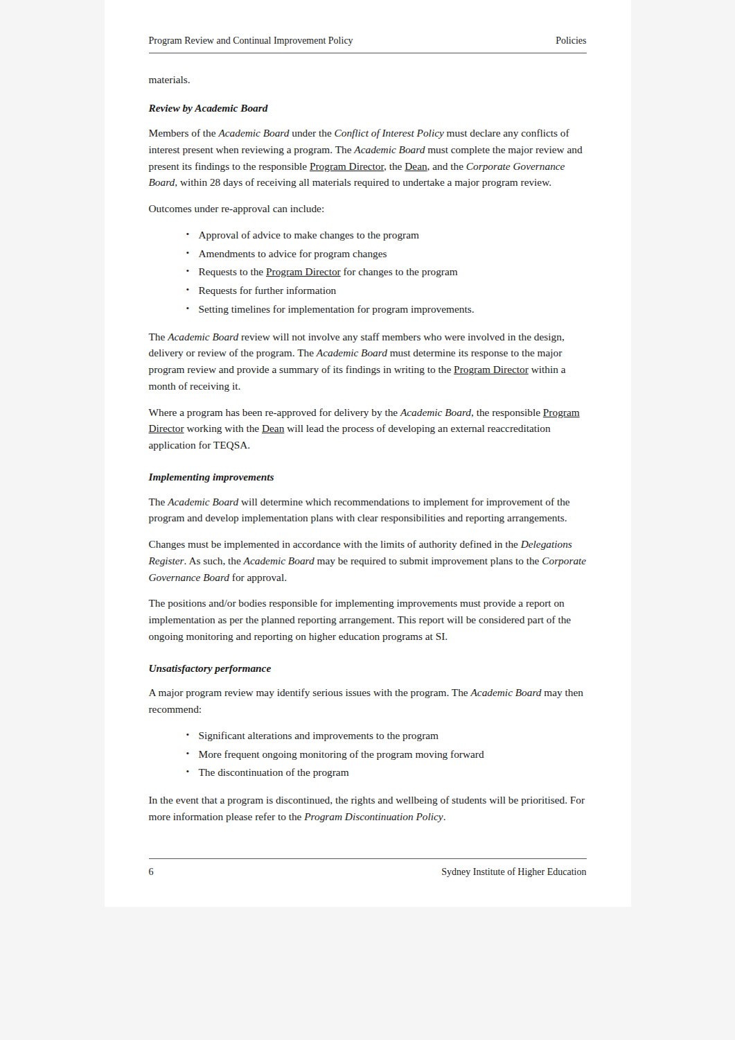Program Review and Continual Improvement Policy Policies
materials.
Review by Academic Board
Members of the Academic Board under the Conflict of Interest Policy must declare any conflicts of interest present when reviewing a program. The Academic Board must complete the major review and present its findings to the responsible Program Director, the Dean, and the Corporate Governance Board, within 28 days of receiving all materials required to undertake a major program review.
Outcomes under re-approval can include:
Approval of advice to make changes to the program
Amendments to advice for program changes
Requests to the Program Director for changes to the program
Requests for further information
Setting timelines for implementation for program improvements.
The Academic Board review will not involve any staff members who were involved in the design, delivery or review of the program. The Academic Board must determine its response to the major program review and provide a summary of its findings in writing to the Program Director within a month of receiving it.
Where a program has been re-approved for delivery by the Academic Board, the responsible Program Director working with the Dean will lead the process of developing an external reaccreditation application for TEQSA.
Implementing improvements
The Academic Board will determine which recommendations to implement for improvement of the program and develop implementation plans with clear responsibilities and reporting arrangements.
Changes must be implemented in accordance with the limits of authority defined in the Delegations Register. As such, the Academic Board may be required to submit improvement plans to the Corporate Governance Board for approval.
The positions and/or bodies responsible for implementing improvements must provide a report on implementation as per the planned reporting arrangement. This report will be considered part of the ongoing monitoring and reporting on higher education programs at SI.
Unsatisfactory performance
A major program review may identify serious issues with the program. The Academic Board may then recommend:
Significant alterations and improvements to the program
More frequent ongoing monitoring of the program moving forward
The discontinuation of the program
In the event that a program is discontinued, the rights and wellbeing of students will be prioritised. For more information please refer to the Program Discontinuation Policy.
6 Sydney Institute of Higher Education